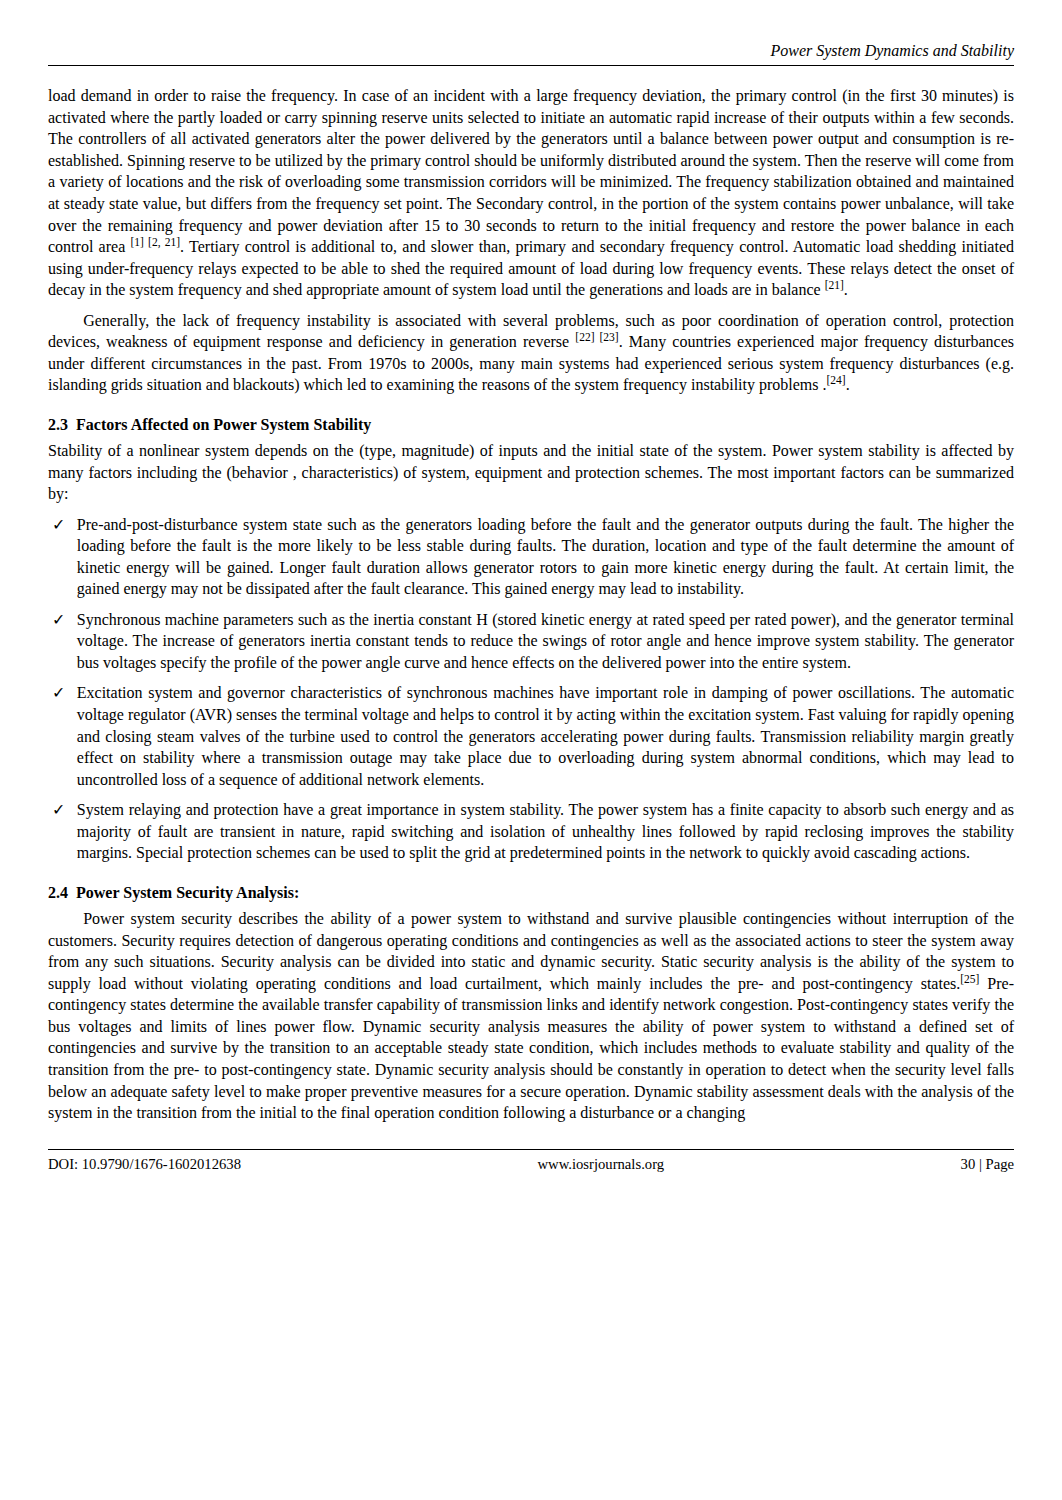Power System Dynamics and Stability
load demand in order to raise the frequency. In case of an incident with a large frequency deviation, the primary control (in the first 30 minutes) is activated where the partly loaded or carry spinning reserve units selected to initiate an automatic rapid increase of their outputs within a few seconds. The controllers of all activated generators alter the power delivered by the generators until a balance between power output and consumption is re-established. Spinning reserve to be utilized by the primary control should be uniformly distributed around the system. Then the reserve will come from a variety of locations and the risk of overloading some transmission corridors will be minimized. The frequency stabilization obtained and maintained at steady state value, but differs from the frequency set point. The Secondary control, in the portion of the system contains power unbalance, will take over the remaining frequency and power deviation after 15 to 30 seconds to return to the initial frequency and restore the power balance in each control area [1] [2, 21]. Tertiary control is additional to, and slower than, primary and secondary frequency control. Automatic load shedding initiated using under-frequency relays expected to be able to shed the required amount of load during low frequency events. These relays detect the onset of decay in the system frequency and shed appropriate amount of system load until the generations and loads are in balance [21].
Generally, the lack of frequency instability is associated with several problems, such as poor coordination of operation control, protection devices, weakness of equipment response and deficiency in generation reverse [22] [23]. Many countries experienced major frequency disturbances under different circumstances in the past. From 1970s to 2000s, many main systems had experienced serious system frequency disturbances (e.g. islanding grids situation and blackouts) which led to examining the reasons of the system frequency instability problems .[24].
2.3 Factors Affected on Power System Stability
Stability of a nonlinear system depends on the (type, magnitude) of inputs and the initial state of the system. Power system stability is affected by many factors including the (behavior , characteristics) of system, equipment and protection schemes. The most important factors can be summarized by:
Pre-and-post-disturbance system state such as the generators loading before the fault and the generator outputs during the fault. The higher the loading before the fault is the more likely to be less stable during faults. The duration, location and type of the fault determine the amount of kinetic energy will be gained. Longer fault duration allows generator rotors to gain more kinetic energy during the fault. At certain limit, the gained energy may not be dissipated after the fault clearance. This gained energy may lead to instability.
Synchronous machine parameters such as the inertia constant H (stored kinetic energy at rated speed per rated power), and the generator terminal voltage. The increase of generators inertia constant tends to reduce the swings of rotor angle and hence improve system stability. The generator bus voltages specify the profile of the power angle curve and hence effects on the delivered power into the entire system.
Excitation system and governor characteristics of synchronous machines have important role in damping of power oscillations. The automatic voltage regulator (AVR) senses the terminal voltage and helps to control it by acting within the excitation system. Fast valuing for rapidly opening and closing steam valves of the turbine used to control the generators accelerating power during faults. Transmission reliability margin greatly effect on stability where a transmission outage may take place due to overloading during system abnormal conditions, which may lead to uncontrolled loss of a sequence of additional network elements.
System relaying and protection have a great importance in system stability. The power system has a finite capacity to absorb such energy and as majority of fault are transient in nature, rapid switching and isolation of unhealthy lines followed by rapid reclosing improves the stability margins. Special protection schemes can be used to split the grid at predetermined points in the network to quickly avoid cascading actions.
2.4 Power System Security Analysis:
Power system security describes the ability of a power system to withstand and survive plausible contingencies without interruption of the customers. Security requires detection of dangerous operating conditions and contingencies as well as the associated actions to steer the system away from any such situations. Security analysis can be divided into static and dynamic security. Static security analysis is the ability of the system to supply load without violating operating conditions and load curtailment, which mainly includes the pre- and post-contingency states.[25] Pre-contingency states determine the available transfer capability of transmission links and identify network congestion. Post-contingency states verify the bus voltages and limits of lines power flow. Dynamic security analysis measures the ability of power system to withstand a defined set of contingencies and survive by the transition to an acceptable steady state condition, which includes methods to evaluate stability and quality of the transition from the pre- to post-contingency state. Dynamic security analysis should be constantly in operation to detect when the security level falls below an adequate safety level to make proper preventive measures for a secure operation. Dynamic stability assessment deals with the analysis of the system in the transition from the initial to the final operation condition following a disturbance or a changing
DOI: 10.9790/1676-1602012638 www.iosrjournals.org 30 | Page